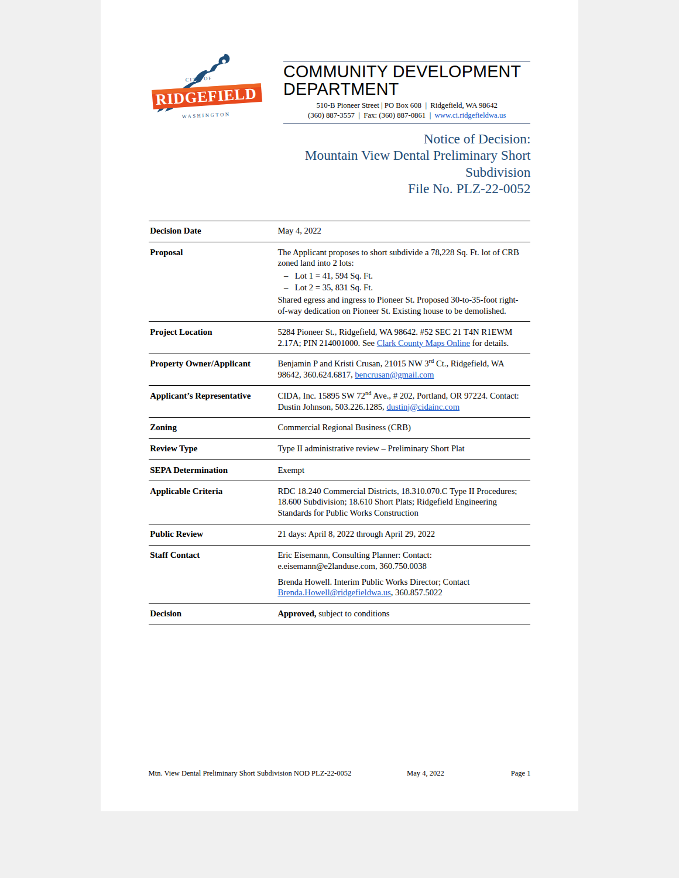RIDGEFIELD CITY OF WASHINGTON
COMMUNITY DEVELOPMENT DEPARTMENT
510-B Pioneer Street | PO Box 608 | Ridgefield, WA 98642
(360) 887-3557 | Fax: (360) 887-0861 | www.ci.ridgefieldwa.us
Notice of Decision: Mountain View Dental Preliminary Short Subdivision File No. PLZ-22-0052
| Decision Date | May 4, 2022 |
| Proposal | The Applicant proposes to short subdivide a 78,228 Sq. Ft. lot of CRB zoned land into 2 lots: Lot 1 = 41, 594 Sq. Ft. Lot 2 = 35, 831 Sq. Ft. Shared egress and ingress to Pioneer St. Proposed 30-to-35-foot right-of-way dedication on Pioneer St. Existing house to be demolished. |
| Project Location | 5284 Pioneer St., Ridgefield, WA 98642. #52 SEC 21 T4N R1EWM 2.17A; PIN 214001000. See Clark County Maps Online for details. |
| Property Owner/Applicant | Benjamin P and Kristi Crusan, 21015 NW 3 rd Ct., Ridgefield, WA 98642, 360.624.6817, bencrusan@gmail.com |
| Applicant’s Representative | CIDA, Inc. 15895 SW 72 nd Ave., # 202, Portland, OR 97224. Contact: Dustin Johnson, 503.226.1285, dustinj@cidainc.com |
| Zoning | Commercial Regional Business (CRB) |
| Review Type | Type II administrative review – Preliminary Short Plat |
| SEPA Determination | Exempt |
| Applicable Criteria | RDC 18.240 Commercial Districts, 18.310.070.C Type II Procedures; 18.600 Subdivision; 18.610 Short Plats; Ridgefield Engineering Standards for Public Works Construction |
| Public Review | 21 days: April 8, 2022 through April 29, 2022 |
| Staff Contact | Eric Eisemann, Consulting Planner: Contact: e.eisemann@e2landuse.com, 360.750.0038 Brenda Howell. Interim Public Works Director; Contact Brenda.Howell@ridgefieldwa.us , 360.857.5022 |
| Decision | Approved, subject to conditions |
Mtn. View Dental Preliminary Short Subdivision NOD PLZ-22-0052
May 4, 2022
Page 1